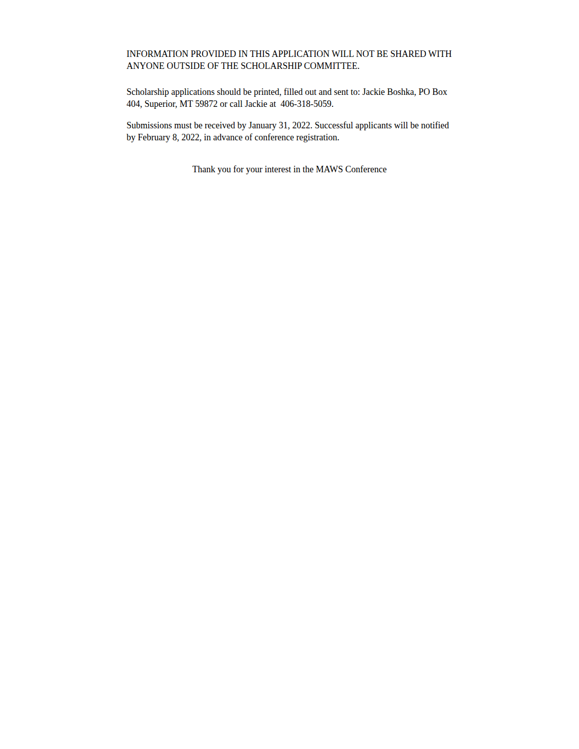INFORMATION PROVIDED IN THIS APPLICATION WILL NOT BE SHARED WITH ANYONE OUTSIDE OF THE SCHOLARSHIP COMMITTEE.
Scholarship applications should be printed, filled out and sent to: Jackie Boshka, PO Box 404, Superior, MT 59872 or call Jackie at 406-318-5059.
Submissions must be received by January 31, 2022. Successful applicants will be notified by February 8, 2022, in advance of conference registration.
Thank you for your interest in the MAWS Conference